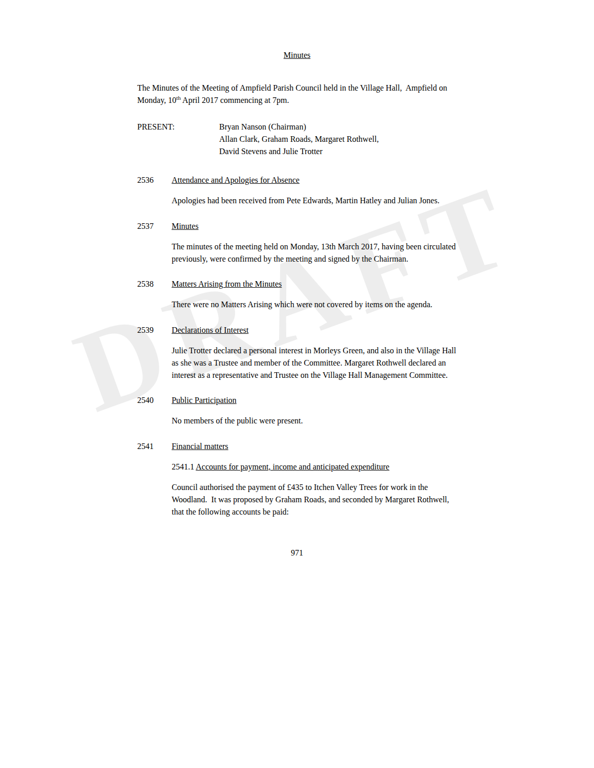DRAFT
Minutes
The Minutes of the Meeting of Ampfield Parish Council held in the Village Hall, Ampfield on Monday, 10th April 2017 commencing at 7pm.
PRESENT:
Bryan Nanson (Chairman) Allan Clark, Graham Roads, Margaret Rothwell, David Stevens and Julie Trotter
2536
Attendance and Apologies for Absence
Apologies had been received from Pete Edwards, Martin Hatley and Julian Jones.
2537
Minutes
The minutes of the meeting held on Monday, 13th March 2017, having been circulated previously, were confirmed by the meeting and signed by the Chairman.
2538
Matters Arising from the Minutes
There were no Matters Arising which were not covered by items on the agenda.
2539
Declarations of Interest
Julie Trotter declared a personal interest in Morleys Green, and also in the Village Hall as she was a Trustee and member of the Committee. Margaret Rothwell declared an interest as a representative and Trustee on the Village Hall Management Committee.
2540
Public Participation
No members of the public were present.
2541
Financial matters
2541.1 Accounts for payment, income and anticipated expenditure
Council authorised the payment of £435 to Itchen Valley Trees for work in the Woodland. It was proposed by Graham Roads, and seconded by Margaret Rothwell, that the following accounts be paid:
971